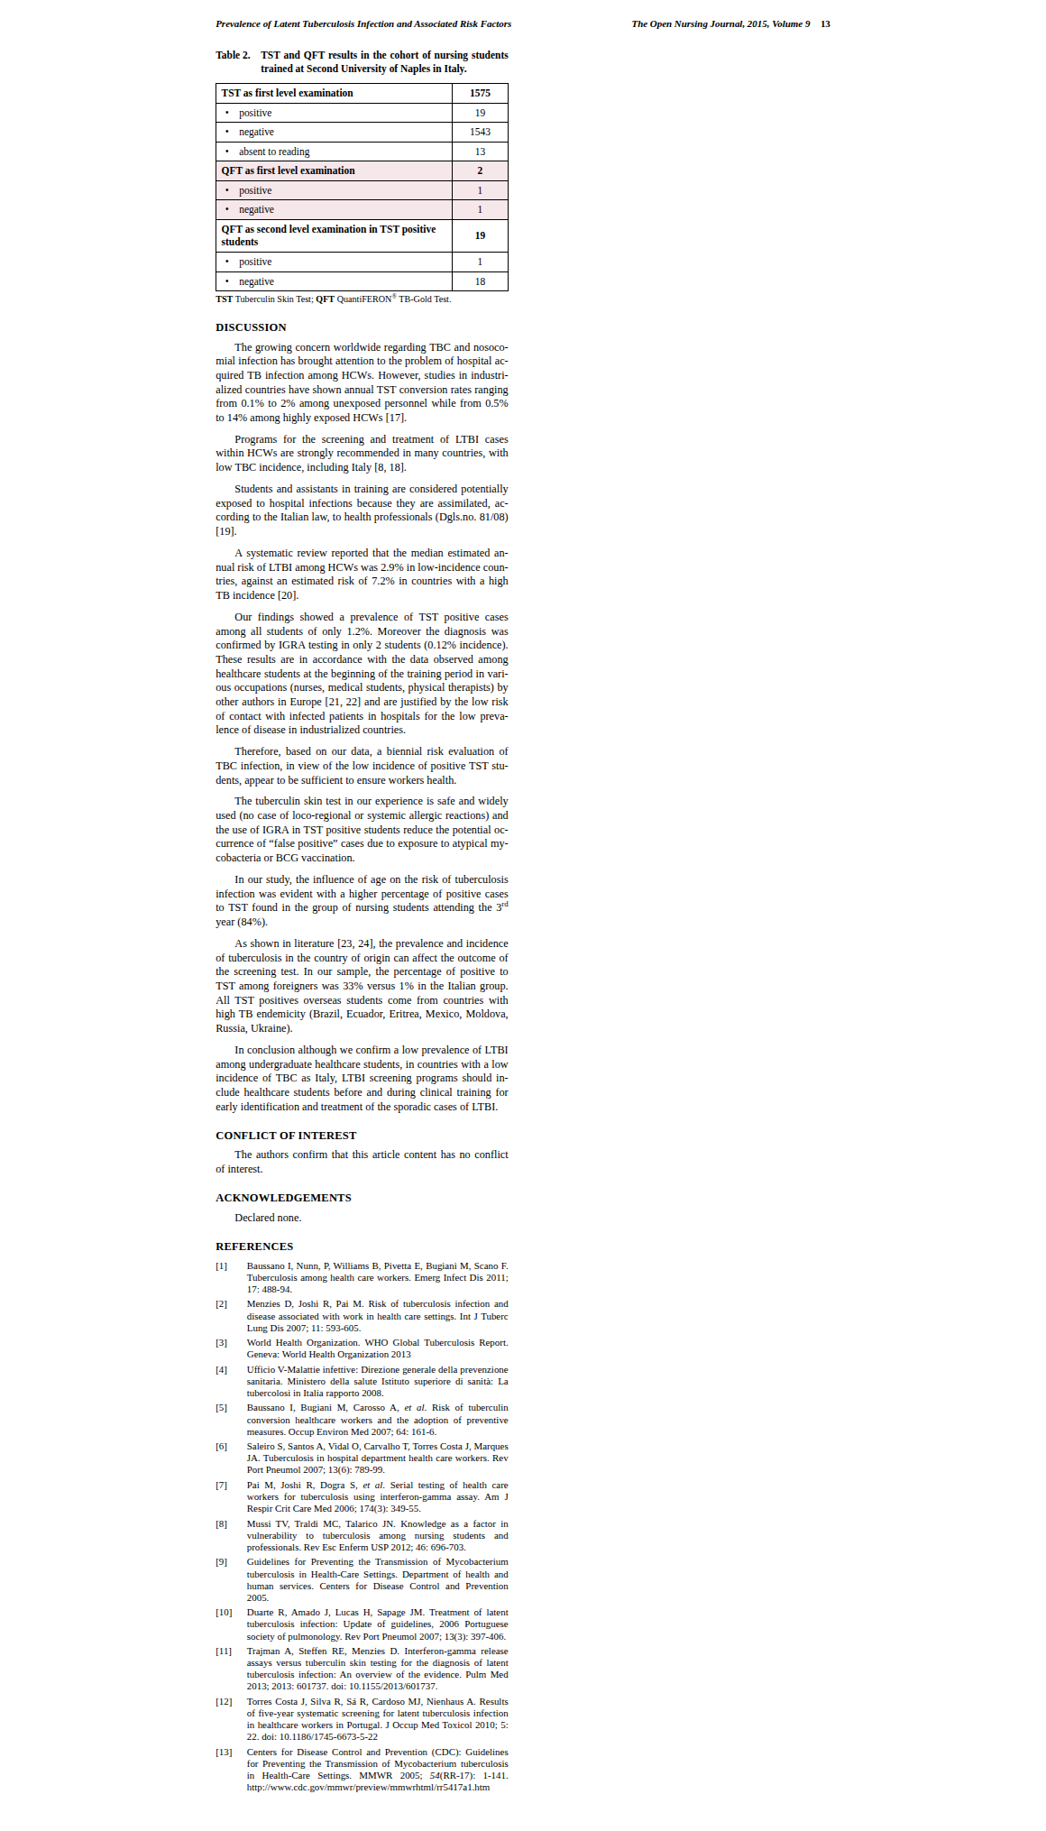Prevalence of Latent Tuberculosis Infection and Associated Risk Factors
The Open Nursing Journal, 2015, Volume 913
Table 2. TST and QFT results in the cohort of nursing students trained at Second University of Naples in Italy.
| TST as first level examination | 1575 |
| positive | 19 |
| negative | 1543 |
| absent to reading | 13 |
| QFT as first level examination | 2 |
| positive | 1 |
| negative | 1 |
| QFT as second level examination in TST positive students | 19 |
| positive | 1 |
| negative | 18 |
TST Tuberculin Skin Test; QFT QuantiFERON® TB-Gold Test.
Discussion
The growing concern worldwide regarding TBC and nosocomial infection has brought attention to the problem of hospital acquired TB infection among HCWs. However, studies in industrialized countries have shown annual TST conversion rates ranging from 0.1% to 2% among unexposed personnel while from 0.5% to 14% among highly exposed HCWs [17].
Programs for the screening and treatment of LTBI cases within HCWs are strongly recommended in many countries, with low TBC incidence, including Italy [8, 18].
Students and assistants in training are considered potentially exposed to hospital infections because they are assimilated, according to the Italian law, to health professionals (Dgls.no. 81/08) [19].
A systematic review reported that the median estimated annual risk of LTBI among HCWs was 2.9% in low-incidence countries, against an estimated risk of 7.2% in countries with a high TB incidence [20].
Our findings showed a prevalence of TST positive cases among all students of only 1.2%. Moreover the diagnosis was confirmed by IGRA testing in only 2 students (0.12% incidence). These results are in accordance with the data observed among healthcare students at the beginning of the training period in various occupations (nurses, medical students, physical therapists) by other authors in Europe [21, 22] and are justified by the low risk of contact with infected patients in hospitals for the low prevalence of disease in industrialized countries.
Therefore, based on our data, a biennial risk evaluation of TBC infection, in view of the low incidence of positive TST students, appear to be sufficient to ensure workers health.
The tuberculin skin test in our experience is safe and widely used (no case of loco-regional or systemic allergic reactions) and the use of IGRA in TST positive students reduce the potential occurrence of “false positive” cases due to exposure to atypical mycobacteria or BCG vaccination.
In our study, the influence of age on the risk of tuberculosis infection was evident with a higher percentage of positive cases to TST found in the group of nursing students attending the 3rd year (84%).
As shown in literature [23, 24], the prevalence and incidence of tuberculosis in the country of origin can affect the outcome of the screening test. In our sample, the percentage of positive to TST among foreigners was 33% versus 1% in the Italian group. All TST positives overseas students come from countries with high TB endemicity (Brazil, Ecuador, Eritrea, Mexico, Moldova, Russia, Ukraine).
In conclusion although we confirm a low prevalence of LTBI among undergraduate healthcare students, in countries with a low incidence of TBC as Italy, LTBI screening programs should include healthcare students before and during clinical training for early identification and treatment of the sporadic cases of LTBI.
Conflict of Interest
The authors confirm that this article content has no conflict of interest.
Acknowledgements
Declared none.
References
[1] Baussano I, Nunn, P, Williams B, Pivetta E, Bugiani M, Scano F. Tuberculosis among health care workers. Emerg Infect Dis 2011; 17: 488-94.
[2] Menzies D, Joshi R, Pai M. Risk of tuberculosis infection and disease associated with work in health care settings. Int J Tuberc Lung Dis 2007; 11: 593-605.
[3] World Health Organization. WHO Global Tuberculosis Report. Geneva: World Health Organization 2013
[4] Ufficio V-Malattie infettive: Direzione generale della prevenzione sanitaria. Ministero della salute Istituto superiore di sanità: La tubercolosi in Italia rapporto 2008.
[5] Baussano I, Bugiani M, Carosso A, et al. Risk of tuberculin conversion healthcare workers and the adoption of preventive measures. Occup Environ Med 2007; 64: 161-6.
[6] Saleiro S, Santos A, Vidal O, Carvalho T, Torres Costa J, Marques JA. Tuberculosis in hospital department health care workers. Rev Port Pneumol 2007; 13(6): 789-99.
[7] Pai M, Joshi R, Dogra S, et al. Serial testing of health care workers for tuberculosis using interferon-gamma assay. Am J Respir Crit Care Med 2006; 174(3): 349-55.
[8] Mussi TV, Traldi MC, Talarico JN. Knowledge as a factor in vulnerability to tuberculosis among nursing students and professionals. Rev Esc Enferm USP 2012; 46: 696-703.
[9] Guidelines for Preventing the Transmission of Mycobacterium tuberculosis in Health-Care Settings. Department of health and human services. Centers for Disease Control and Prevention 2005.
[10] Duarte R, Amado J, Lucas H, Sapage JM. Treatment of latent tuberculosis infection: Update of guidelines, 2006 Portuguese society of pulmonology. Rev Port Pneumol 2007; 13(3): 397-406.
[11] Trajman A, Steffen RE, Menzies D. Interferon-gamma release assays versus tuberculin skin testing for the diagnosis of latent tuberculosis infection: An overview of the evidence. Pulm Med 2013; 2013: 601737. doi: 10.1155/2013/601737.
[12] Torres Costa J, Silva R, Sá R, Cardoso MJ, Nienhaus A. Results of five-year systematic screening for latent tuberculosis infection in healthcare workers in Portugal. J Occup Med Toxicol 2010; 5: 22. doi: 10.1186/1745-6673-5-22
[13] Centers for Disease Control and Prevention (CDC): Guidelines for Preventing the Transmission of Mycobacterium tuberculosis in Health-Care Settings. MMWR 2005; 54(RR-17): 1-141. http://www.cdc.gov/mmwr/preview/mmwrhtml/rr5417a1.htm